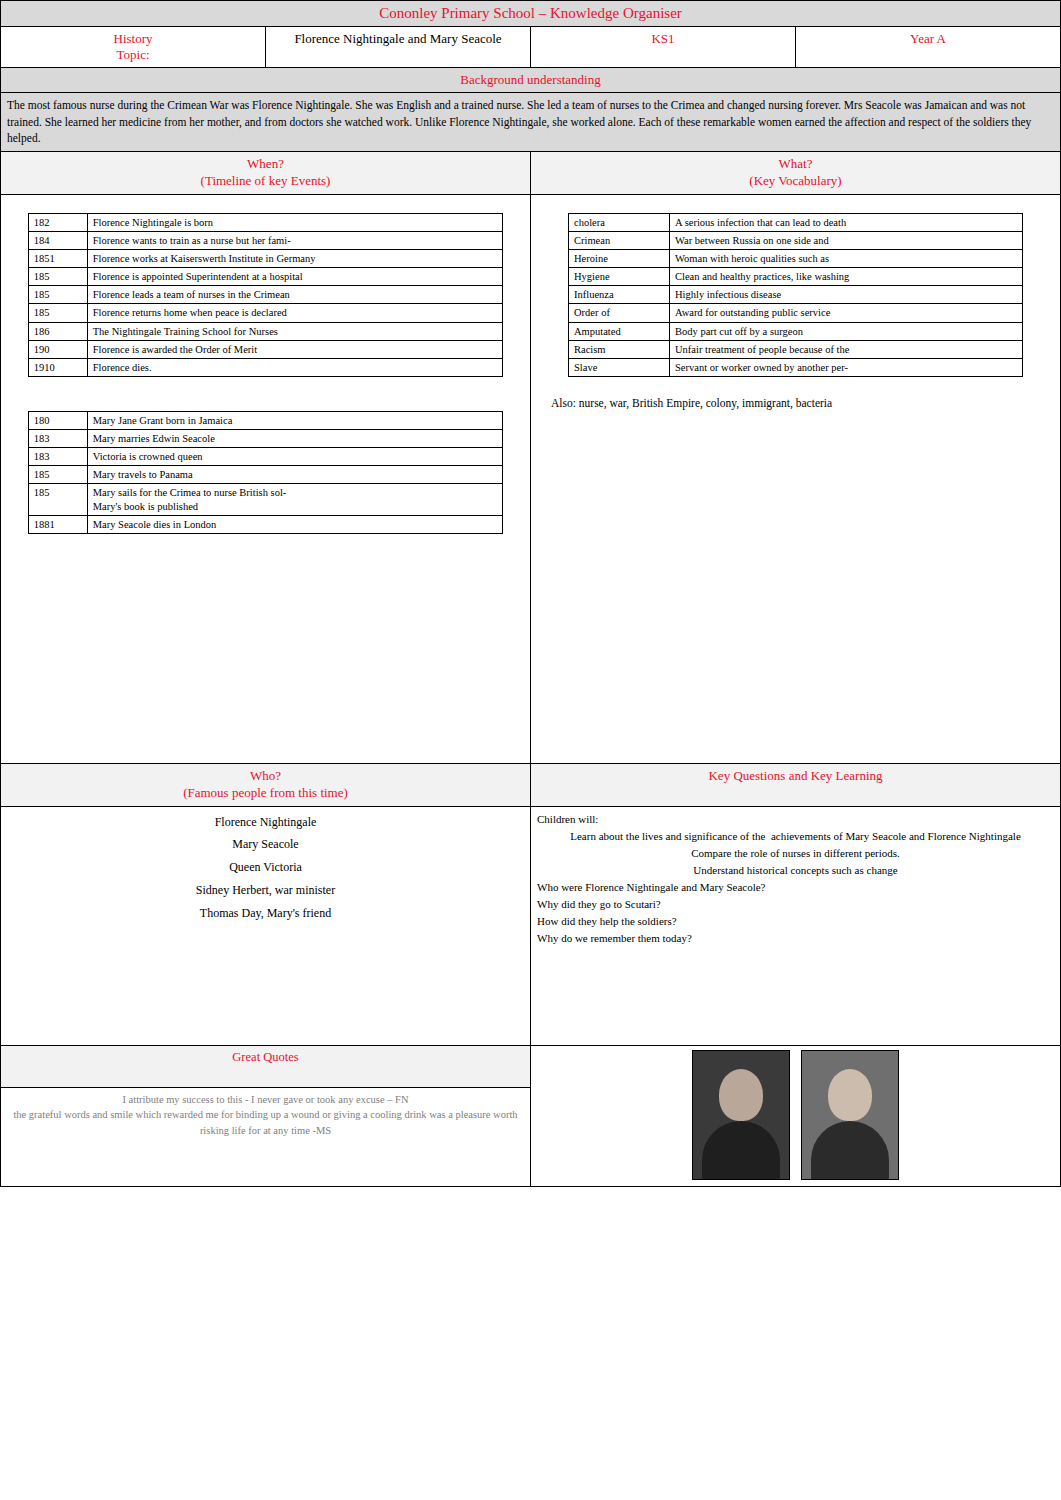| Cononley Primary School – Knowledge Organiser |
| History Topic: | Florence Nightingale and Mary Seacole | KS1 | Year A |
| Background understanding |
| The most famous nurse during the Crimean War was Florence Nightingale. She was English and a trained nurse. She led a team of nurses to the Crimea and changed nursing forever. Mrs Seacole was Jamaican and was not trained. She learned her medicine from her mother, and from doctors she watched work. Unlike Florence Nightingale, she worked alone. Each of these remarkable women earned the affection and respect of the soldiers they helped. |
| When? (Timeline of key Events) | What? (Key Vocabulary) |
| / 182 / Florence Nightingale is born / / 184 / Florence wants to train as a nurse but her fami- / / 1851 / Florence works at Kaiserswerth Institute in Germany / / 185 / Florence is appointed Superintendent at a hospital / / 185 / Florence leads a team of nurses in the Crimean / / 185 / Florence returns home when peace is declared / / 186 / The Nightingale Training School for Nurses / / 190 / Florence is awarded the Order of Merit / / 1910 / Florence dies. / / 180 / Mary Jane Grant born in Jamaica / / 183 / Mary marries Edwin Seacole / / 183 / Victoria is crowned queen / / 185 / Mary travels to Panama / / 185 / Mary sails for the Crimea to nurse British sol- Mary's book is published / / 1881 / Mary Seacole dies in London / | / cholera / A serious infection that can lead to death / / Crimean / War between Russia on one side and / / Heroine / Woman with heroic qualities such as / / Hygiene / Clean and healthy practices, like washing / / Influenza / Highly infectious disease / / Order of / Award for outstanding public service / / Amputated / Body part cut off by a surgeon / / Racism / Unfair treatment of people because of the / / Slave / Servant or worker owned by another per- / Also: nurse, war, British Empire, colony, immigrant, bacteria |
| Who? (Famous people from this time) | Key Questions and Key Learning |
| Florence Nightingale Mary Seacole Queen Victoria Sidney Herbert, war minister Thomas Day, Mary's friend | Children will: Learn about the lives and significance of the achievements of Mary Seacole and Florence Nightingale Compare the role of nurses in different periods. Understand historical concepts such as change Who were Florence Nightingale and Mary Seacole? Why did they go to Scutari? How did they help the soldiers? Why do we remember them today? |
| Great Quotes | |
| I attribute my success to this - I never gave or took any excuse – FN the grateful words and smile which rewarded me for binding up a wound or giving a cooling drink was a pleasure worth risking life for at any time -MS |